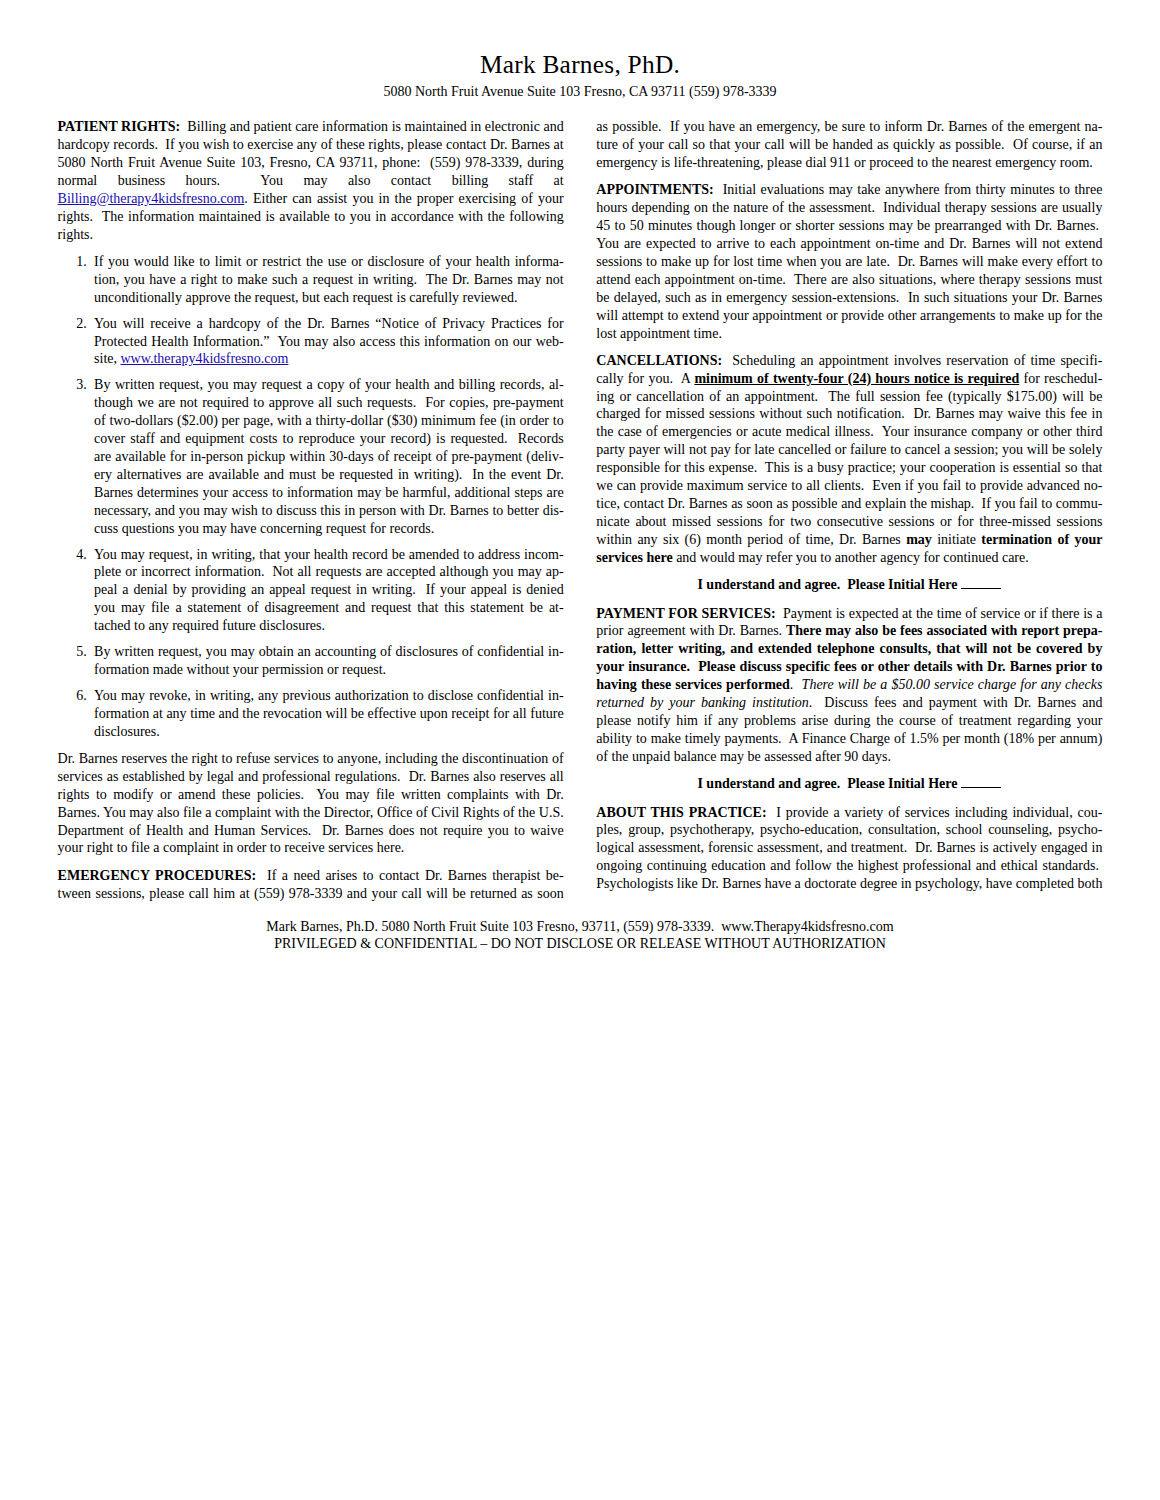Mark Barnes, PhD.
5080 North Fruit Avenue Suite 103 Fresno, CA 93711 (559) 978-3339
PATIENT RIGHTS: Billing and patient care information is maintained in electronic and hardcopy records. If you wish to exercise any of these rights, please contact Dr. Barnes at 5080 North Fruit Avenue Suite 103, Fresno, CA 93711, phone: (559) 978-3339, during normal business hours. You may also contact billing staff at Billing@therapy4kidsfresno.com. Either can assist you in the proper exercising of your rights. The information maintained is available to you in accordance with the following rights.
If you would like to limit or restrict the use or disclosure of your health information, you have a right to make such a request in writing. The Dr. Barnes may not unconditionally approve the request, but each request is carefully reviewed.
You will receive a hardcopy of the Dr. Barnes “Notice of Privacy Practices for Protected Health Information.” You may also access this information on our website, www.therapy4kidsfresno.com
By written request, you may request a copy of your health and billing records, although we are not required to approve all such requests. For copies, pre-payment of two-dollars ($2.00) per page, with a thirty-dollar ($30) minimum fee (in order to cover staff and equipment costs to reproduce your record) is requested. Records are available for in-person pickup within 30-days of receipt of pre-payment (delivery alternatives are available and must be requested in writing). In the event Dr. Barnes determines your access to information may be harmful, additional steps are necessary, and you may wish to discuss this in person with Dr. Barnes to better discuss questions you may have concerning request for records.
You may request, in writing, that your health record be amended to address incomplete or incorrect information. Not all requests are accepted although you may appeal a denial by providing an appeal request in writing. If your appeal is denied you may file a statement of disagreement and request that this statement be attached to any required future disclosures.
By written request, you may obtain an accounting of disclosures of confidential information made without your permission or request.
You may revoke, in writing, any previous authorization to disclose confidential information at any time and the revocation will be effective upon receipt for all future disclosures.
Dr. Barnes reserves the right to refuse services to anyone, including the discontinuation of services as established by legal and professional regulations. Dr. Barnes also reserves all rights to modify or amend these policies. You may file written complaints with Dr. Barnes. You may also file a complaint with the Director, Office of Civil Rights of the U.S. Department of Health and Human Services. Dr. Barnes does not require you to waive your right to file a complaint in order to receive services here.
EMERGENCY PROCEDURES: If a need arises to contact Dr. Barnes therapist between sessions, please call him at (559) 978-3339 and your call will be returned as soon as possible. If you have an emergency, be sure to inform Dr. Barnes of the emergent nature of your call so that your call will be handed as quickly as possible. Of course, if an emergency is life-threatening, please dial 911 or proceed to the nearest emergency room.
APPOINTMENTS: Initial evaluations may take anywhere from thirty minutes to three hours depending on the nature of the assessment. Individual therapy sessions are usually 45 to 50 minutes though longer or shorter sessions may be prearranged with Dr. Barnes. You are expected to arrive to each appointment on-time and Dr. Barnes will not extend sessions to make up for lost time when you are late. Dr. Barnes will make every effort to attend each appointment on-time. There are also situations, where therapy sessions must be delayed, such as in emergency session-extensions. In such situations your Dr. Barnes will attempt to extend your appointment or provide other arrangements to make up for the lost appointment time.
CANCELLATIONS: Scheduling an appointment involves reservation of time specifically for you. A minimum of twenty-four (24) hours notice is required for rescheduling or cancellation of an appointment. The full session fee (typically $175.00) will be charged for missed sessions without such notification. Dr. Barnes may waive this fee in the case of emergencies or acute medical illness. Your insurance company or other third party payer will not pay for late cancelled or failure to cancel a session; you will be solely responsible for this expense. This is a busy practice; your cooperation is essential so that we can provide maximum service to all clients. Even if you fail to provide advanced notice, contact Dr. Barnes as soon as possible and explain the mishap. If you fail to communicate about missed sessions for two consecutive sessions or for three-missed sessions within any six (6) month period of time, Dr. Barnes may initiate termination of your services here and would may refer you to another agency for continued care.
I understand and agree. Please Initial Here
PAYMENT FOR SERVICES: Payment is expected at the time of service or if there is a prior agreement with Dr. Barnes. There may also be fees associated with report preparation, letter writing, and extended telephone consults, that will not be covered by your insurance. Please discuss specific fees or other details with Dr. Barnes prior to having these services performed. There will be a $50.00 service charge for any checks returned by your banking institution. Discuss fees and payment with Dr. Barnes and please notify him if any problems arise during the course of treatment regarding your ability to make timely payments. A Finance Charge of 1.5% per month (18% per annum) of the unpaid balance may be assessed after 90 days.
I understand and agree. Please Initial Here
ABOUT THIS PRACTICE: I provide a variety of services including individual, couples, group, psychotherapy, psycho-education, consultation, school counseling, psychological assessment, forensic assessment, and treatment. Dr. Barnes is actively engaged in ongoing continuing education and follow the highest professional and ethical standards. Psychologists like Dr. Barnes have a doctorate degree in psychology, have completed both
Mark Barnes, Ph.D. 5080 North Fruit Suite 103 Fresno, 93711, (559) 978-3339. www.Therapy4kidsfresno.com
PRIVILEGED & CONFIDENTIAL – DO NOT DISCLOSE OR RELEASE WITHOUT AUTHORIZATION